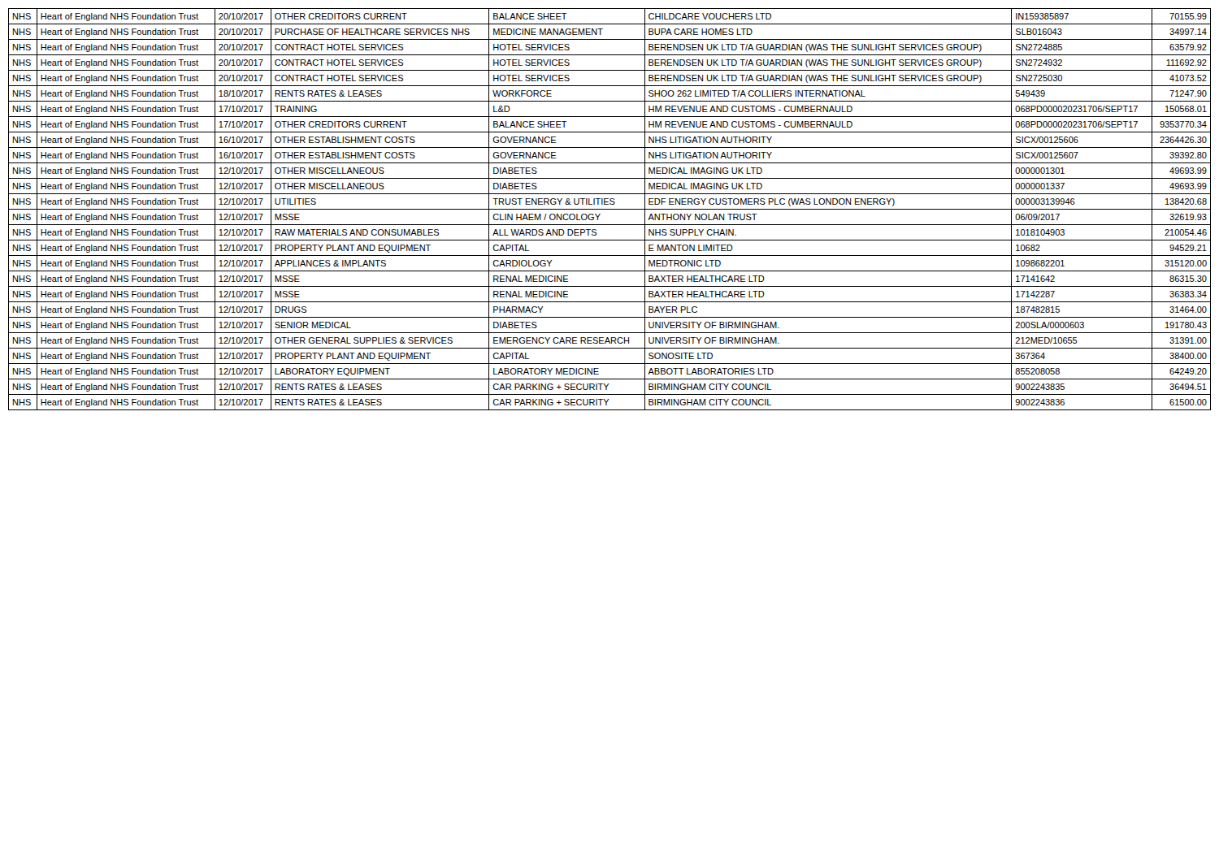| NHS | Heart of England NHS Foundation Trust | 20/10/2017 | OTHER CREDITORS CURRENT | BALANCE SHEET | CHILDCARE VOUCHERS LTD | IN159385897 | 70155.99 |
| NHS | Heart of England NHS Foundation Trust | 20/10/2017 | PURCHASE OF HEALTHCARE SERVICES NHS | MEDICINE MANAGEMENT | BUPA CARE HOMES LTD | SLB016043 | 34997.14 |
| NHS | Heart of England NHS Foundation Trust | 20/10/2017 | CONTRACT HOTEL SERVICES | HOTEL SERVICES | BERENDSEN UK LTD T/A GUARDIAN (WAS THE SUNLIGHT SERVICES GROUP) | SN2724885 | 63579.92 |
| NHS | Heart of England NHS Foundation Trust | 20/10/2017 | CONTRACT HOTEL SERVICES | HOTEL SERVICES | BERENDSEN UK LTD T/A GUARDIAN (WAS THE SUNLIGHT SERVICES GROUP) | SN2724932 | 111692.92 |
| NHS | Heart of England NHS Foundation Trust | 20/10/2017 | CONTRACT HOTEL SERVICES | HOTEL SERVICES | BERENDSEN UK LTD T/A GUARDIAN (WAS THE SUNLIGHT SERVICES GROUP) | SN2725030 | 41073.52 |
| NHS | Heart of England NHS Foundation Trust | 18/10/2017 | RENTS RATES & LEASES | WORKFORCE | SHOO 262 LIMITED T/A COLLIERS INTERNATIONAL | 549439 | 71247.90 |
| NHS | Heart of England NHS Foundation Trust | 17/10/2017 | TRAINING | L&D | HM REVENUE AND CUSTOMS - CUMBERNAULD | 068PD000020231706/SEPT17 | 150568.01 |
| NHS | Heart of England NHS Foundation Trust | 17/10/2017 | OTHER CREDITORS CURRENT | BALANCE SHEET | HM REVENUE AND CUSTOMS - CUMBERNAULD | 068PD000020231706/SEPT17 | 9353770.34 |
| NHS | Heart of England NHS Foundation Trust | 16/10/2017 | OTHER ESTABLISHMENT COSTS | GOVERNANCE | NHS LITIGATION AUTHORITY | SICX/00125606 | 2364426.30 |
| NHS | Heart of England NHS Foundation Trust | 16/10/2017 | OTHER ESTABLISHMENT COSTS | GOVERNANCE | NHS LITIGATION AUTHORITY | SICX/00125607 | 39392.80 |
| NHS | Heart of England NHS Foundation Trust | 12/10/2017 | OTHER MISCELLANEOUS | DIABETES | MEDICAL IMAGING UK LTD | 0000001301 | 49693.99 |
| NHS | Heart of England NHS Foundation Trust | 12/10/2017 | OTHER MISCELLANEOUS | DIABETES | MEDICAL IMAGING UK LTD | 0000001337 | 49693.99 |
| NHS | Heart of England NHS Foundation Trust | 12/10/2017 | UTILITIES | TRUST ENERGY & UTILITIES | EDF ENERGY CUSTOMERS PLC (WAS LONDON ENERGY) | 000003139946 | 138420.68 |
| NHS | Heart of England NHS Foundation Trust | 12/10/2017 | MSSE | CLIN HAEM / ONCOLOGY | ANTHONY NOLAN TRUST | 06/09/2017 | 32619.93 |
| NHS | Heart of England NHS Foundation Trust | 12/10/2017 | RAW MATERIALS AND CONSUMABLES | ALL WARDS AND DEPTS | NHS SUPPLY CHAIN. | 1018104903 | 210054.46 |
| NHS | Heart of England NHS Foundation Trust | 12/10/2017 | PROPERTY PLANT AND EQUIPMENT | CAPITAL | E MANTON LIMITED | 10682 | 94529.21 |
| NHS | Heart of England NHS Foundation Trust | 12/10/2017 | APPLIANCES & IMPLANTS | CARDIOLOGY | MEDTRONIC LTD | 1098682201 | 315120.00 |
| NHS | Heart of England NHS Foundation Trust | 12/10/2017 | MSSE | RENAL MEDICINE | BAXTER HEALTHCARE LTD | 17141642 | 86315.30 |
| NHS | Heart of England NHS Foundation Trust | 12/10/2017 | MSSE | RENAL MEDICINE | BAXTER HEALTHCARE LTD | 17142287 | 36383.34 |
| NHS | Heart of England NHS Foundation Trust | 12/10/2017 | DRUGS | PHARMACY | BAYER PLC | 187482815 | 31464.00 |
| NHS | Heart of England NHS Foundation Trust | 12/10/2017 | SENIOR MEDICAL | DIABETES | UNIVERSITY OF BIRMINGHAM. | 200SLA/0000603 | 191780.43 |
| NHS | Heart of England NHS Foundation Trust | 12/10/2017 | OTHER GENERAL SUPPLIES & SERVICES | EMERGENCY CARE RESEARCH | UNIVERSITY OF BIRMINGHAM. | 212MED/10655 | 31391.00 |
| NHS | Heart of England NHS Foundation Trust | 12/10/2017 | PROPERTY PLANT AND EQUIPMENT | CAPITAL | SONOSITE LTD | 367364 | 38400.00 |
| NHS | Heart of England NHS Foundation Trust | 12/10/2017 | LABORATORY EQUIPMENT | LABORATORY MEDICINE | ABBOTT LABORATORIES LTD | 855208058 | 64249.20 |
| NHS | Heart of England NHS Foundation Trust | 12/10/2017 | RENTS RATES & LEASES | CAR PARKING + SECURITY | BIRMINGHAM CITY COUNCIL | 9002243835 | 36494.51 |
| NHS | Heart of England NHS Foundation Trust | 12/10/2017 | RENTS RATES & LEASES | CAR PARKING + SECURITY | BIRMINGHAM CITY COUNCIL | 9002243836 | 61500.00 |